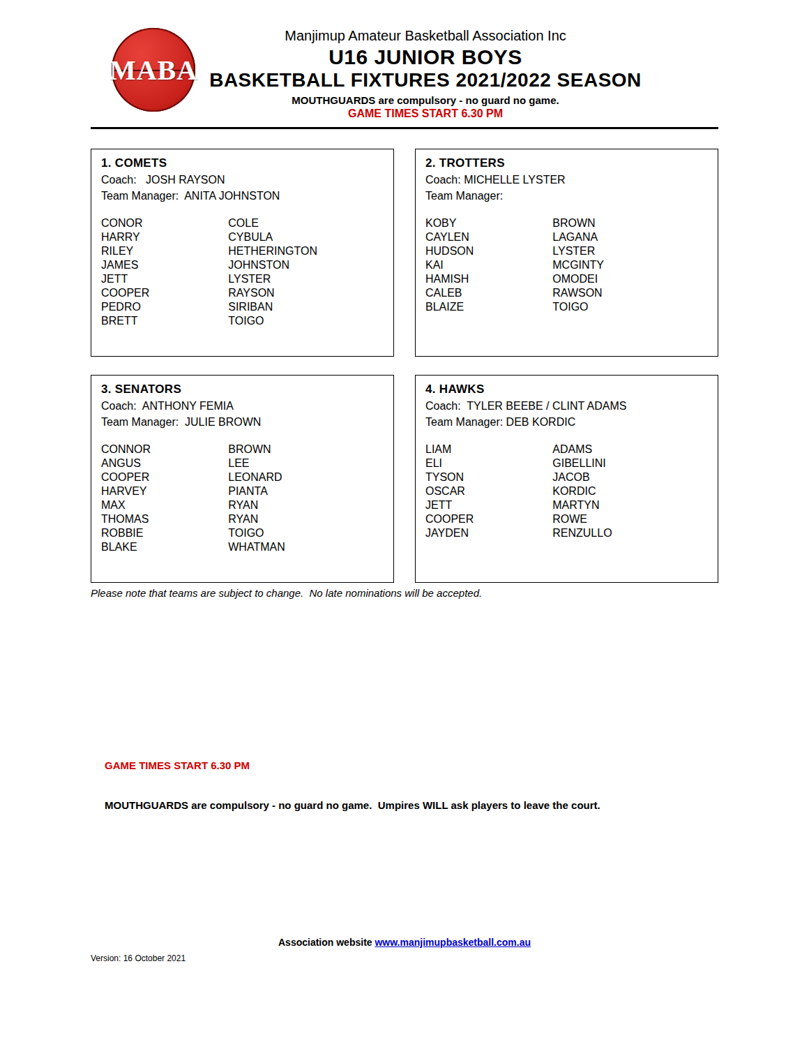MABA
Manjimup Amateur Basketball Association Inc
U16 JUNIOR BOYS
BASKETBALL FIXTURES 2021/2022 SEASON
MOUTHGUARDS are compulsory - no guard no game.
GAME TIMES START 6.30 PM
1. COMETS
Coach: JOSH RAYSON
Team Manager: ANITA JOHNSTON
| CONOR | COLE |
| HARRY | CYBULA |
| RILEY | HETHERINGTON |
| JAMES | JOHNSTON |
| JETT | LYSTER |
| COOPER | RAYSON |
| PEDRO | SIRIBAN |
| BRETT | TOIGO |
2. TROTTERS
Coach: MICHELLE LYSTER
Team Manager:
| KOBY | BROWN |
| CAYLEN | LAGANA |
| HUDSON | LYSTER |
| KAI | MCGINTY |
| HAMISH | OMODEI |
| CALEB | RAWSON |
| BLAIZE | TOIGO |
3. SENATORS
Coach: ANTHONY FEMIA
Team Manager: JULIE BROWN
| CONNOR | BROWN |
| ANGUS | LEE |
| COOPER | LEONARD |
| HARVEY | PIANTA |
| MAX | RYAN |
| THOMAS | RYAN |
| ROBBIE | TOIGO |
| BLAKE | WHATMAN |
4. HAWKS
Coach: TYLER BEEBE / CLINT ADAMS
Team Manager: DEB KORDIC
| LIAM | ADAMS |
| ELI | GIBELLINI |
| TYSON | JACOB |
| OSCAR | KORDIC |
| JETT | MARTYN |
| COOPER | ROWE |
| JAYDEN | RENZULLO |
Please note that teams are subject to change. No late nominations will be accepted.
GAME TIMES START 6.30 PM
MOUTHGUARDS are compulsory - no guard no game. Umpires WILL ask players to leave the court.
Association website www.manjimupbasketball.com.au Version: 16 October 2021